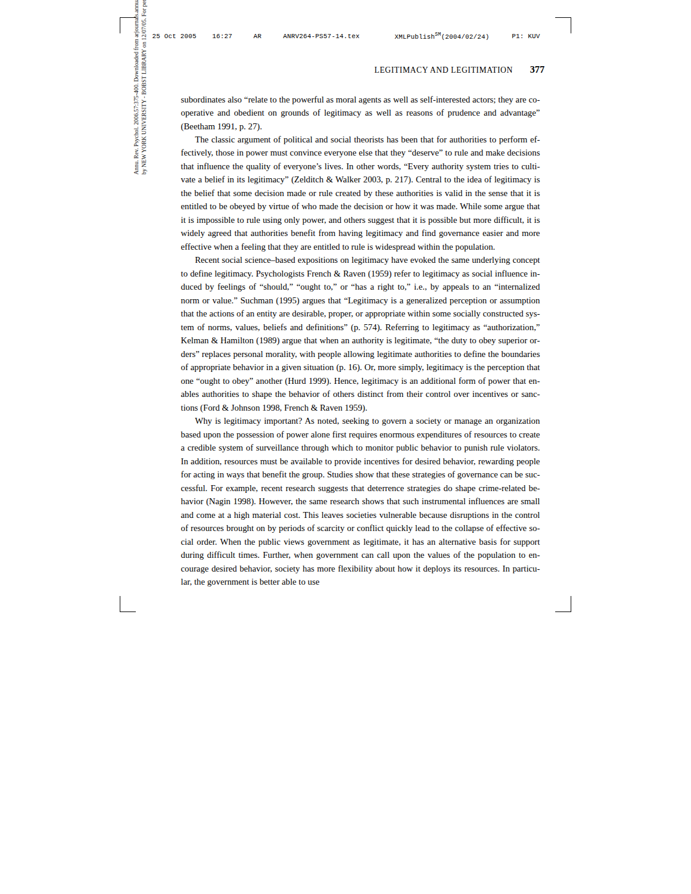25 Oct 200516:27 AR ANRV264-PS57-14.tex XMLPublishSM(2004/02/24) P1: KUV
Annu. Rev. Psychol. 2006.57:375-400. Downloaded from arjournals.annualreviews.org by NEW YORK UNIVERSITY - BOBST LIBRARY on 12/07/05. For personal use only.
LEGITIMACY AND LEGITIMATION377
subordinates also “relate to the powerful as moral agents as well as self-interested actors; they are cooperative and obedient on grounds of legitimacy as well as reasons of prudence and advantage” (Beetham 1991, p. 27).
The classic argument of political and social theorists has been that for authorities to perform effectively, those in power must convince everyone else that they “deserve” to rule and make decisions that influence the quality of everyone’s lives. In other words, “Every authority system tries to cultivate a belief in its legitimacy” (Zelditch & Walker 2003, p. 217). Central to the idea of legitimacy is the belief that some decision made or rule created by these authorities is valid in the sense that it is entitled to be obeyed by virtue of who made the decision or how it was made. While some argue that it is impossible to rule using only power, and others suggest that it is possible but more difficult, it is widely agreed that authorities benefit from having legitimacy and find governance easier and more effective when a feeling that they are entitled to rule is widespread within the population.
Recent social science–based expositions on legitimacy have evoked the same underlying concept to define legitimacy. Psychologists French & Raven (1959) refer to legitimacy as social influence induced by feelings of “should,” “ought to,” or “has a right to,” i.e., by appeals to an “internalized norm or value.” Suchman (1995) argues that “Legitimacy is a generalized perception or assumption that the actions of an entity are desirable, proper, or appropriate within some socially constructed system of norms, values, beliefs and definitions” (p. 574). Referring to legitimacy as “authorization,” Kelman & Hamilton (1989) argue that when an authority is legitimate, “the duty to obey superior orders” replaces personal morality, with people allowing legitimate authorities to define the boundaries of appropriate behavior in a given situation (p. 16). Or, more simply, legitimacy is the perception that one “ought to obey” another (Hurd 1999). Hence, legitimacy is an additional form of power that enables authorities to shape the behavior of others distinct from their control over incentives or sanctions (Ford & Johnson 1998, French & Raven 1959).
Why is legitimacy important? As noted, seeking to govern a society or manage an organization based upon the possession of power alone first requires enormous expenditures of resources to create a credible system of surveillance through which to monitor public behavior to punish rule violators. In addition, resources must be available to provide incentives for desired behavior, rewarding people for acting in ways that benefit the group. Studies show that these strategies of governance can be successful. For example, recent research suggests that deterrence strategies do shape crime-related behavior (Nagin 1998). However, the same research shows that such instrumental influences are small and come at a high material cost. This leaves societies vulnerable because disruptions in the control of resources brought on by periods of scarcity or conflict quickly lead to the collapse of effective social order. When the public views government as legitimate, it has an alternative basis for support during difficult times. Further, when government can call upon the values of the population to encourage desired behavior, society has more flexibility about how it deploys its resources. In particular, the government is better able to use